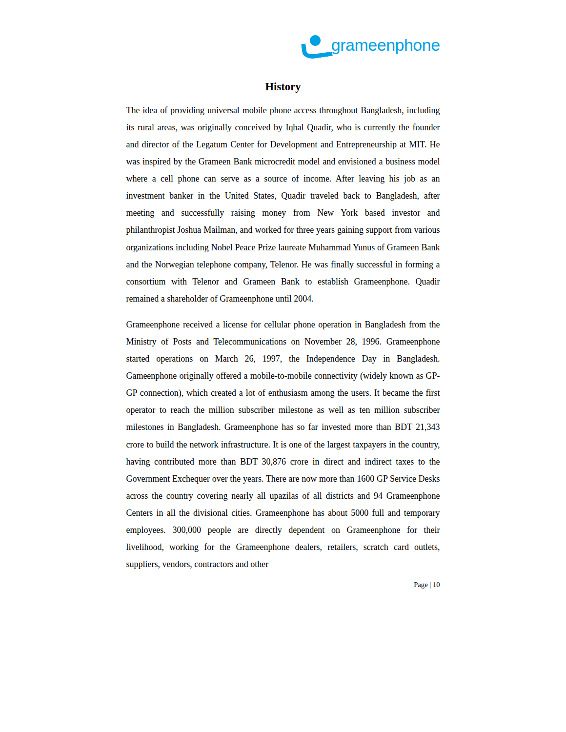grameenphone
History
The idea of providing universal mobile phone access throughout Bangladesh, including its rural areas, was originally conceived by Iqbal Quadir, who is currently the founder and director of the Legatum Center for Development and Entrepreneurship at MIT. He was inspired by the Grameen Bank microcredit model and envisioned a business model where a cell phone can serve as a source of income. After leaving his job as an investment banker in the United States, Quadir traveled back to Bangladesh, after meeting and successfully raising money from New York based investor and philanthropist Joshua Mailman, and worked for three years gaining support from various organizations including Nobel Peace Prize laureate Muhammad Yunus of Grameen Bank and the Norwegian telephone company, Telenor. He was finally successful in forming a consortium with Telenor and Grameen Bank to establish Grameenphone. Quadir remained a shareholder of Grameenphone until 2004.
Grameenphone received a license for cellular phone operation in Bangladesh from the Ministry of Posts and Telecommunications on November 28, 1996. Grameenphone started operations on March 26, 1997, the Independence Day in Bangladesh. Gameenphone originally offered a mobile-to-mobile connectivity (widely known as GP-GP connection), which created a lot of enthusiasm among the users. It became the first operator to reach the million subscriber milestone as well as ten million subscriber milestones in Bangladesh. Grameenphone has so far invested more than BDT 21,343 crore to build the network infrastructure. It is one of the largest taxpayers in the country, having contributed more than BDT 30,876 crore in direct and indirect taxes to the Government Exchequer over the years. There are now more than 1600 GP Service Desks across the country covering nearly all upazilas of all districts and 94 Grameenphone Centers in all the divisional cities. Grameenphone has about 5000 full and temporary employees. 300,000 people are directly dependent on Grameenphone for their livelihood, working for the Grameenphone dealers, retailers, scratch card outlets, suppliers, vendors, contractors and other
Page | 10